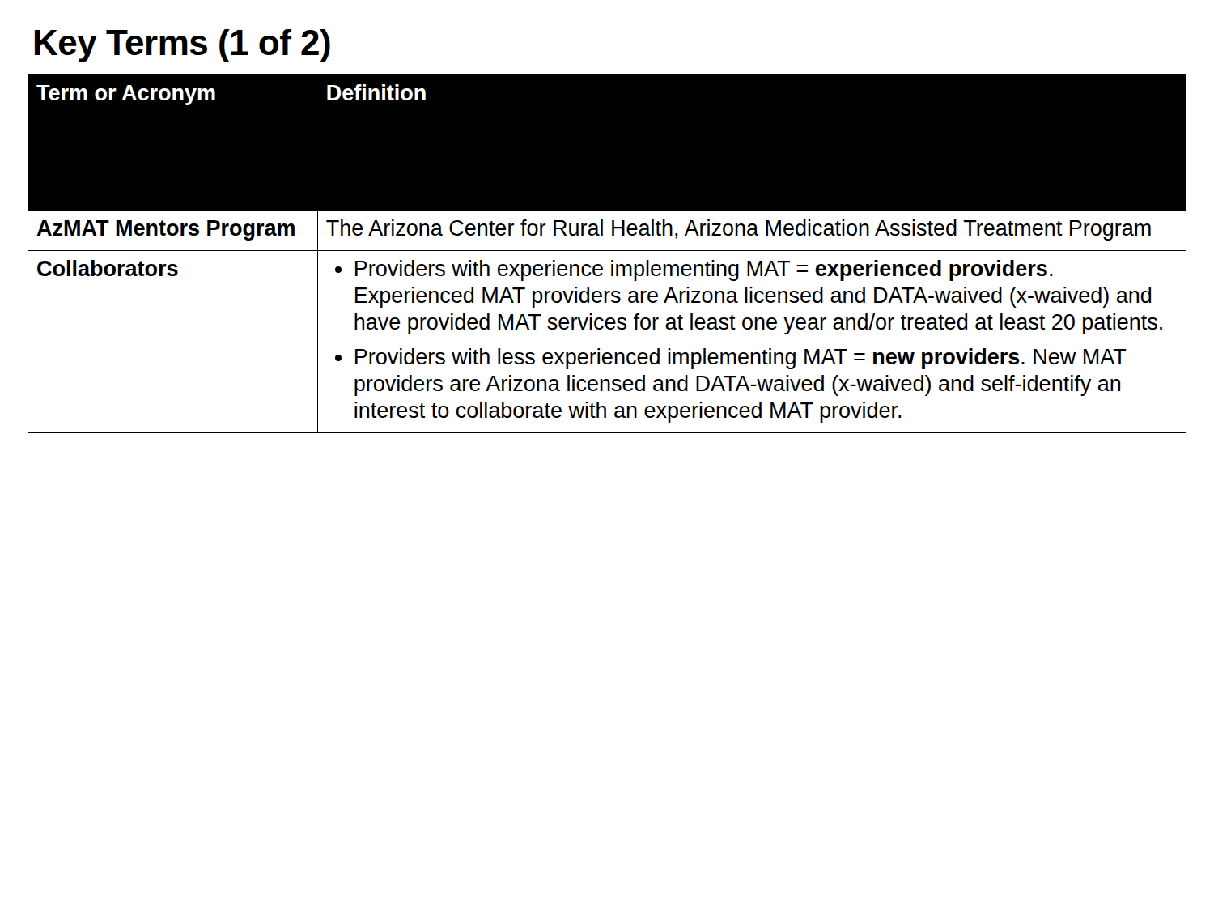Key Terms (1 of 2)
| Term or Acronym | Definition |
| --- | --- |
| AzMAT Mentors Program | The Arizona Center for Rural Health, Arizona Medication Assisted Treatment Program |
| Collaborators | Providers with experience implementing MAT = experienced providers . Experienced MAT providers are Arizona licensed and DATA-waived (x-waived) and have provided MAT services for at least one year and/or treated at least 20 patients. Providers with less experienced implementing MAT = new providers . New MAT providers are Arizona licensed and DATA-waived (x-waived) and self-identify an interest to collaborate with an experienced MAT provider. |